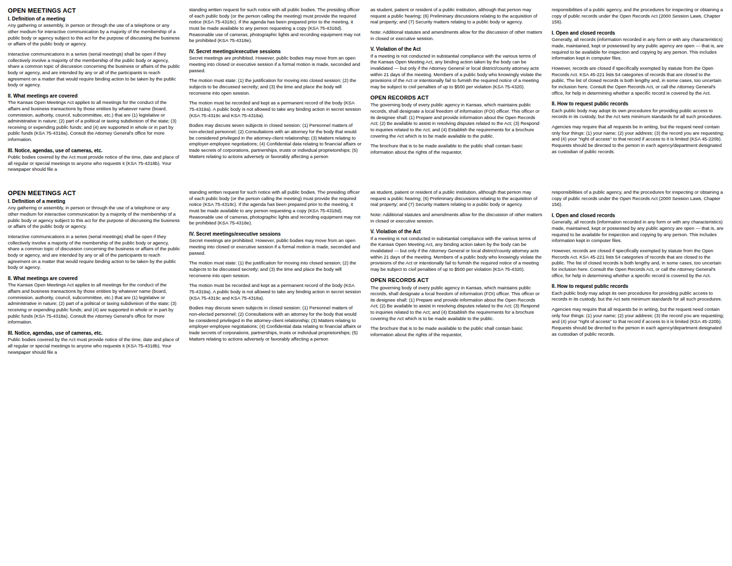OPEN MEETINGS ACT
I. Definition of a meeting
Any gathering or assembly, in person or through the use of a telephone or any other medium for interactive communication by a majority of the membership of a public body or agency subject to this act for the purpose of discussing the business or affairs of the public body or agency.
Interactive communications in a series (serial meetings) shall be open if they collectively involve a majority of the membership of the public body or agency, share a common topic of discussion concerning the business or affairs of the public body or agency, and are intended by any or all of the participants to reach agreement on a matter that would require binding action to be taken by the public body or agency.
II. What meetings are covered
The Kansas Open Meetings Act applies to all meetings for the conduct of the affairs and business transactions by those entities by whatever name (board, commission, authority, council, subcommittee, etc.) that are (1) legislative or administrative in nature; (2) part of a political or taxing subdivision of the state; (3) receiving or expending public funds; and (4) are supported in whole or in part by public funds (KSA 75-4318a). Consult the Attorney General's office for more information.
III. Notice, agendas, use of cameras, etc.
Public bodies covered by the Act must provide notice of the time, date and place of all regular or special meetings to anyone who requests it (KSA 75-4318b). Your newspaper should file a
standing written request for such notice with all public bodies. The presiding officer of each public body (or the person calling the meeting) must provide the required notice (KSA 75-4318c). If the agenda has been prepared prior to the meeting, it must be made available to any person requesting a copy (KSA 75-4318d). Reasonable use of cameras, photographic lights and recording equipment may not be prohibited (KSA 75-4318e).
IV. Secret meetings/executive sessions
Secret meetings are prohibited. However, public bodies may move from an open meeting into closed or executive session if a formal motion is made, seconded and passed.
The motion must state: (1) the justification for moving into closed session; (2) the subjects to be discussed secretly; and (3) the time and place the body will reconvene into open session.
The motion must be recorded and kept as a permanent record of the body (KSA 75-4319a). A public body is not allowed to take any binding action in secret session (KSA 75-4319c and KSA 75-4318a).
Bodies may discuss seven subjects in closed session: (1) Personnel matters of non-elected personnel; (2) Consultations with an attorney for the body that would be considered privileged in the attorney-client relationship; (3) Matters relating to employer-employee negotiations; (4) Confidential data relating to financial affairs or trade secrets of corporations, partnerships, trusts or individual proprietorships; (5) Matters relating to actions adversely or favorably affecting a person
as student, patient or resident of a public institution, although that person may request a public hearing; (6) Preliminary discussions relating to the acquisition of real property; and (7) Security matters relating to a public body or agency.
Note: Additional statutes and amendments allow for the discussion of other matters in closed or executive session.
V. Violation of the Act
If a meeting is not conducted in substantial compliance with the various terms of the Kansas Open Meeting Act, any binding action taken by the body can be invalidated — but only if the Attorney General or local district/county attorney acts within 21 days of the meeting. Members of a public body who knowingly violate the provisions of the Act or intentionally fail to furnish the required notice of a meeting may be subject to civil penalties of up to $500 per violation (KSA 75-4320).
OPEN RECORDS ACT
The governing body of every public agency in Kansas, which maintains public records, shall designate a local freedom of information (FOI) officer. This officer or its designee shall: (1) Prepare and provide information about the Open Records Act; (2) Be available to assist in resolving disputes related to the Act; (3) Respond to inquiries related to the Act; and (4) Establish the requirements for a brochure covering the Act which is to be made available to the public.
The brochure that is to be made available to the public shall contain basic information about the rights of the requestor,
responsibilities of a public agency, and the procedures for inspecting or obtaining a copy of public records under the Open Records Act (2000 Session Laws, Chapter 156).
I. Open and closed records
Generally, all records (information recorded in any form or with any characteristics) made, maintained, kept or possessed by any public agency are open — that is, are required to be available for inspection and copying by any person. This includes information kept in computer files.
However, records are closed if specifically exempted by statute from the Open Records Act. KSA 45-221 lists 54 categories of records that are closed to the public. The list of closed records is both lengthy and, in some cases, too uncertain for inclusion here. Consult the Open Records Act, or call the Attorney General's office, for help in determining whether a specific record is covered by the Act.
II. How to request public records
Each public body may adopt its own procedures for providing public access to records in its custody, but the Act sets minimum standards for all such procedures.
Agencies may require that all requests be in writing, but the request need contain only four things: (1) your name; (2) your address; (3) the record you are requesting; and (4) your "right of access" to that record if access to it is limited (KSA 45-220b). Requests should be directed to the person in each agency/department designated as custodian of public records.
OPEN MEETINGS ACT
I. Definition of a meeting
Any gathering or assembly, in person or through the use of a telephone or any other medium for interactive communication by a majority of the membership of a public body or agency subject to this act for the purpose of discussing the business or affairs of the public body or agency.
Interactive communications in a series (serial meetings) shall be open if they collectively involve a majority of the membership of the public body or agency, share a common topic of discussion concerning the business or affairs of the public body or agency, and are intended by any or all of the participants to reach agreement on a matter that would require binding action to be taken by the public body or agency.
II. What meetings are covered
The Kansas Open Meetings Act applies to all meetings for the conduct of the affairs and business transactions by those entities by whatever name (board, commission, authority, council, subcommittee, etc.) that are (1) legislative or administrative in nature; (2) part of a political or taxing subdivision of the state; (3) receiving or expending public funds; and (4) are supported in whole or in part by public funds (KSA 75-4318a). Consult the Attorney General's office for more information.
III. Notice, agendas, use of cameras, etc.
Public bodies covered by the Act must provide notice of the time, date and place of all regular or special meetings to anyone who requests it (KSA 75-4318b). Your newspaper should file a
standing written request for such notice with all public bodies. The presiding officer of each public body (or the person calling the meeting) must provide the required notice (KSA 75-4318c). If the agenda has been prepared prior to the meeting, it must be made available to any person requesting a copy (KSA 75-4318d). Reasonable use of cameras, photographic lights and recording equipment may not be prohibited (KSA 75-4318e).
IV. Secret meetings/executive sessions
Secret meetings are prohibited. However, public bodies may move from an open meeting into closed or executive session if a formal motion is made, seconded and passed.
The motion must state: (1) the justification for moving into closed session; (2) the subjects to be discussed secretly; and (3) the time and place the body will reconvene into open session.
The motion must be recorded and kept as a permanent record of the body (KSA 75-4319a). A public body is not allowed to take any binding action in secret session (KSA 75-4319c and KSA 75-4318a).
Bodies may discuss seven subjects in closed session: (1) Personnel matters of non-elected personnel; (2) Consultations with an attorney for the body that would be considered privileged in the attorney-client relationship; (3) Matters relating to employer-employee negotiations; (4) Confidential data relating to financial affairs or trade secrets of corporations, partnerships, trusts or individual proprietorships; (5) Matters relating to actions adversely or favorably affecting a person
as student, patient or resident of a public institution, although that person may request a public hearing; (6) Preliminary discussions relating to the acquisition of real property; and (7) Security matters relating to a public body or agency.
Note: Additional statutes and amendments allow for the discussion of other matters in closed or executive session.
V. Violation of the Act
If a meeting is not conducted in substantial compliance with the various terms of the Kansas Open Meeting Act, any binding action taken by the body can be invalidated — but only if the Attorney General or local district/county attorney acts within 21 days of the meeting. Members of a public body who knowingly violate the provisions of the Act or intentionally fail to furnish the required notice of a meeting may be subject to civil penalties of up to $500 per violation (KSA 75-4320).
OPEN RECORDS ACT
The governing body of every public agency in Kansas, which maintains public records, shall designate a local freedom of information (FOI) officer. This officer or its designee shall: (1) Prepare and provide information about the Open Records Act; (2) Be available to assist in resolving disputes related to the Act; (3) Respond to inquiries related to the Act; and (4) Establish the requirements for a brochure covering the Act which is to be made available to the public.
The brochure that is to be made available to the public shall contain basic information about the rights of the requestor,
responsibilities of a public agency, and the procedures for inspecting or obtaining a copy of public records under the Open Records Act (2000 Session Laws, Chapter 156).
I. Open and closed records
Generally, all records (information recorded in any form or with any characteristics) made, maintained, kept or possessed by any public agency are open — that is, are required to be available for inspection and copying by any person. This includes information kept in computer files.
However, records are closed if specifically exempted by statute from the Open Records Act. KSA 45-221 lists 54 categories of records that are closed to the public. The list of closed records is both lengthy and, in some cases, too uncertain for inclusion here. Consult the Open Records Act, or call the Attorney General's office, for help in determining whether a specific record is covered by the Act.
II. How to request public records
Each public body may adopt its own procedures for providing public access to records in its custody, but the Act sets minimum standards for all such procedures.
Agencies may require that all requests be in writing, but the request need contain only four things: (1) your name; (2) your address; (3) the record you are requesting; and (4) your "right of access" to that record if access to it is limited (KSA 45-220b). Requests should be directed to the person in each agency/department designated as custodian of public records.